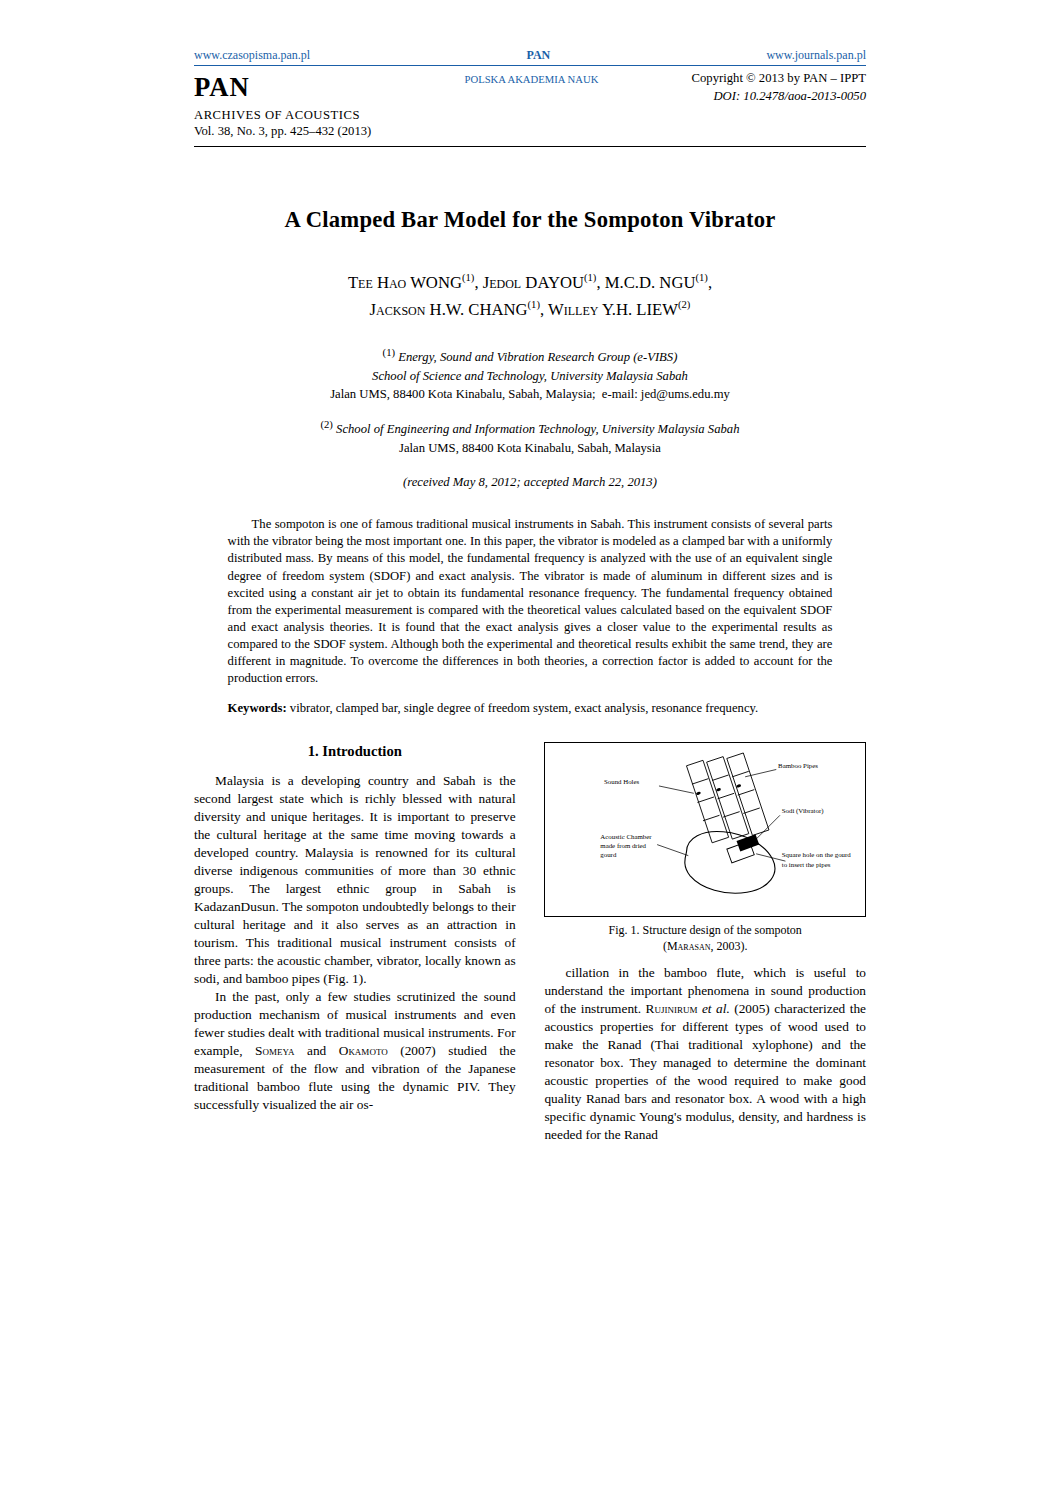www.czasopisma.pan.pl PAN www.journals.pan.pl
PAN ARCHIVES OF ACOUSTICS
Vol. 38, No. 3, pp. 425–432 (2013)
POLSKA AKADEMIA NAUK
Copyright © 2013 by PAN – IPPT
DOI: 10.2478/aoa-2013-0050
A Clamped Bar Model for the Sompoton Vibrator
Tee Hao WONG(1), Jedol DAYOU(1), M.C.D. NGU(1),
Jackson H.W. CHANG(1), Willey Y.H. LIEW(2)
(1) Energy, Sound and Vibration Research Group (e-VIBS)
School of Science and Technology, University Malaysia Sabah
Jalan UMS, 88400 Kota Kinabalu, Sabah, Malaysia; e-mail: jed@ums.edu.my
(2) School of Engineering and Information Technology, University Malaysia Sabah
Jalan UMS, 88400 Kota Kinabalu, Sabah, Malaysia
(received May 8, 2012; accepted March 22, 2013)
The sompoton is one of famous traditional musical instruments in Sabah. This instrument consists of several parts with the vibrator being the most important one. In this paper, the vibrator is modeled as a clamped bar with a uniformly distributed mass. By means of this model, the fundamental frequency is analyzed with the use of an equivalent single degree of freedom system (SDOF) and exact analysis. The vibrator is made of aluminum in different sizes and is excited using a constant air jet to obtain its fundamental resonance frequency. The fundamental frequency obtained from the experimental measurement is compared with the theoretical values calculated based on the equivalent SDOF and exact analysis theories. It is found that the exact analysis gives a closer value to the experimental results as compared to the SDOF system. Although both the experimental and theoretical results exhibit the same trend, they are different in magnitude. To overcome the differences in both theories, a correction factor is added to account for the production errors.
Keywords: vibrator, clamped bar, single degree of freedom system, exact analysis, resonance frequency.
1. Introduction
Malaysia is a developing country and Sabah is the second largest state which is richly blessed with natural diversity and unique heritages. It is important to preserve the cultural heritage at the same time moving towards a developed country. Malaysia is renowned for its cultural diverse indigenous communities of more than 30 ethnic groups. The largest ethnic group in Sabah is KadazanDusun. The sompoton undoubtedly belongs to their cultural heritage and it also serves as an attraction in tourism. This traditional musical instrument consists of three parts: the acoustic chamber, vibrator, locally known as sodi, and bamboo pipes (Fig. 1).
In the past, only a few studies scrutinized the sound production mechanism of musical instruments and even fewer studies dealt with traditional musical instruments. For example, Someya and Okamoto (2007) studied the measurement of the flow and vibration of the Japanese traditional bamboo flute using the dynamic PIV. They successfully visualized the air os-
Bamboo Pipes Sound Holes Sodi (Vibrator) Square hole on the gourd to insert the pipes Acoustic Chamber made from dried gourd
Fig. 1. Structure design of the sompoton
(Marasan, 2003).
cillation in the bamboo flute, which is useful to understand the important phenomena in sound production of the instrument. Rujinirum et al. (2005) characterized the acoustics properties for different types of wood used to make the Ranad (Thai traditional xylophone) and the resonator box. They managed to determine the dominant acoustic properties of the wood required to make good quality Ranad bars and resonator box. A wood with a high specific dynamic Young's modulus, density, and hardness is needed for the Ranad